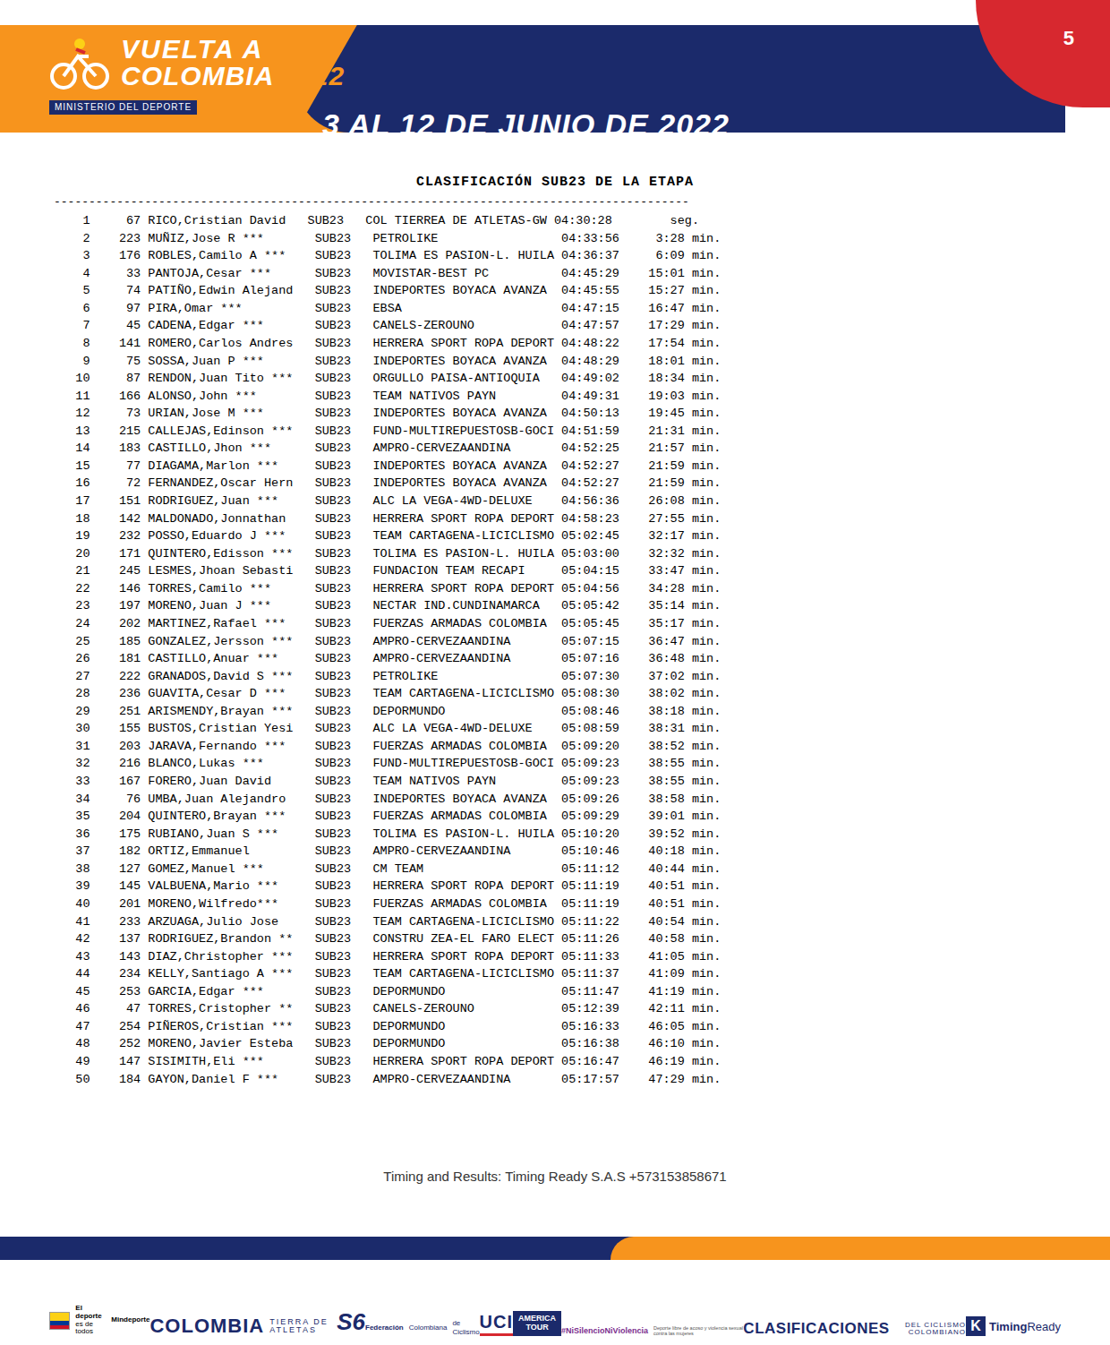5
VUELTA A
COLOMBIA 2022
MINISTERIO DEL DEPORTE
3 AL 12 DE JUNIO DE 2022
CLASIFICACIÓN SUB23 DE LA ETAPA
-------------------------------------------------------------------------------------------
    1     67 RICO,Cristian David   SUB23   COL TIERREA DE ATLETAS-GW 04:30:28        seg.
    2    223 MUÑIZ,Jose R ***       SUB23   PETROLIKE                 04:33:56     3:28 min.
    3    176 ROBLES,Camilo A ***    SUB23   TOLIMA ES PASION-L. HUILA 04:36:37     6:09 min.
    4     33 PANTOJA,Cesar ***      SUB23   MOVISTAR-BEST PC          04:45:29    15:01 min.
    5     74 PATIÑO,Edwin Alejand   SUB23   INDEPORTES BOYACA AVANZA  04:45:55    15:27 min.
    6     97 PIRA,Omar ***          SUB23   EBSA                      04:47:15    16:47 min.
    7     45 CADENA,Edgar ***       SUB23   CANELS-ZEROUNO            04:47:57    17:29 min.
    8    141 ROMERO,Carlos Andres   SUB23   HERRERA SPORT ROPA DEPORT 04:48:22    17:54 min.
    9     75 SOSSA,Juan P ***       SUB23   INDEPORTES BOYACA AVANZA  04:48:29    18:01 min.
   10     87 RENDON,Juan Tito ***   SUB23   ORGULLO PAISA-ANTIOQUIA   04:49:02    18:34 min.
   11    166 ALONSO,John ***        SUB23   TEAM NATIVOS PAYN         04:49:31    19:03 min.
   12     73 URIAN,Jose M ***       SUB23   INDEPORTES BOYACA AVANZA  04:50:13    19:45 min.
   13    215 CALLEJAS,Edinson ***   SUB23   FUND-MULTIREPUESTOSB-GOCI 04:51:59    21:31 min.
   14    183 CASTILLO,Jhon ***      SUB23   AMPRO-CERVEZAANDINA       04:52:25    21:57 min.
   15     77 DIAGAMA,Marlon ***     SUB23   INDEPORTES BOYACA AVANZA  04:52:27    21:59 min.
   16     72 FERNANDEZ,Oscar Hern   SUB23   INDEPORTES BOYACA AVANZA  04:52:27    21:59 min.
   17    151 RODRIGUEZ,Juan ***     SUB23   ALC LA VEGA-4WD-DELUXE    04:56:36    26:08 min.
   18    142 MALDONADO,Jonnathan    SUB23   HERRERA SPORT ROPA DEPORT 04:58:23    27:55 min.
   19    232 POSSO,Eduardo J ***    SUB23   TEAM CARTAGENA-LICICLISMO 05:02:45    32:17 min.
   20    171 QUINTERO,Edisson ***   SUB23   TOLIMA ES PASION-L. HUILA 05:03:00    32:32 min.
   21    245 LESMES,Jhoan Sebasti   SUB23   FUNDACION TEAM RECAPI     05:04:15    33:47 min.
   22    146 TORRES,Camilo ***      SUB23   HERRERA SPORT ROPA DEPORT 05:04:56    34:28 min.
   23    197 MORENO,Juan J ***      SUB23   NECTAR IND.CUNDINAMARCA   05:05:42    35:14 min.
   24    202 MARTINEZ,Rafael ***    SUB23   FUERZAS ARMADAS COLOMBIA  05:05:45    35:17 min.
   25    185 GONZALEZ,Jersson ***   SUB23   AMPRO-CERVEZAANDINA       05:07:15    36:47 min.
   26    181 CASTILLO,Anuar ***     SUB23   AMPRO-CERVEZAANDINA       05:07:16    36:48 min.
   27    222 GRANADOS,David S ***   SUB23   PETROLIKE                 05:07:30    37:02 min.
   28    236 GUAVITA,Cesar D ***    SUB23   TEAM CARTAGENA-LICICLISMO 05:08:30    38:02 min.
   29    251 ARISMENDY,Brayan ***   SUB23   DEPORMUNDO                05:08:46    38:18 min.
   30    155 BUSTOS,Cristian Yesi   SUB23   ALC LA VEGA-4WD-DELUXE    05:08:59    38:31 min.
   31    203 JARAVA,Fernando ***    SUB23   FUERZAS ARMADAS COLOMBIA  05:09:20    38:52 min.
   32    216 BLANCO,Lukas ***       SUB23   FUND-MULTIREPUESTOSB-GOCI 05:09:23    38:55 min.
   33    167 FORERO,Juan David      SUB23   TEAM NATIVOS PAYN         05:09:23    38:55 min.
   34     76 UMBA,Juan Alejandro    SUB23   INDEPORTES BOYACA AVANZA  05:09:26    38:58 min.
   35    204 QUINTERO,Brayan ***    SUB23   FUERZAS ARMADAS COLOMBIA  05:09:29    39:01 min.
   36    175 RUBIANO,Juan S ***     SUB23   TOLIMA ES PASION-L. HUILA 05:10:20    39:52 min.
   37    182 ORTIZ,Emmanuel         SUB23   AMPRO-CERVEZAANDINA       05:10:46    40:18 min.
   38    127 GOMEZ,Manuel ***       SUB23   CM TEAM                   05:11:12    40:44 min.
   39    145 VALBUENA,Mario ***     SUB23   HERRERA SPORT ROPA DEPORT 05:11:19    40:51 min.
   40    201 MORENO,Wilfredo***     SUB23   FUERZAS ARMADAS COLOMBIA  05:11:19    40:51 min.
   41    233 ARZUAGA,Julio Jose     SUB23   TEAM CARTAGENA-LICICLISMO 05:11:22    40:54 min.
   42    137 RODRIGUEZ,Brandon **   SUB23   CONSTRU ZEA-EL FARO ELECT 05:11:26    40:58 min.
   43    143 DIAZ,Christopher ***   SUB23   HERRERA SPORT ROPA DEPORT 05:11:33    41:05 min.
   44    234 KELLY,Santiago A ***   SUB23   TEAM CARTAGENA-LICICLISMO 05:11:37    41:09 min.
   45    253 GARCIA,Edgar ***       SUB23   DEPORMUNDO                05:11:47    41:19 min.
   46     47 TORRES,Cristopher **   SUB23   CANELS-ZEROUNO            05:12:39    42:11 min.
   47    254 PIÑEROS,Cristian ***   SUB23   DEPORMUNDO                05:16:33    46:05 min.
   48    252 MORENO,Javier Esteba   SUB23   DEPORMUNDO                05:16:38    46:10 min.
   49    147 SISIMITH,Eli ***       SUB23   HERRERA SPORT ROPA DEPORT 05:16:47    46:19 min.
   50    184 GAYON,Daniel F ***     SUB23   AMPRO-CERVEZAANDINA       05:17:57    47:29 min.
Timing and Results: Timing Ready S.A.S +573153858671
El deporte
es de todos
Mindeporte
COLOMBIA
TIERRA DE ATLETAS
S6
Federación
Colombiana
de Ciclismo
UCI
AMERICA
TOUR
#NiSilencioNiViolencia Deporte libre de acoso y violencia sexual contra las mujeres
CLASIFICACIONES
DEL CICLISMO COLOMBIANO
K
Timing Ready